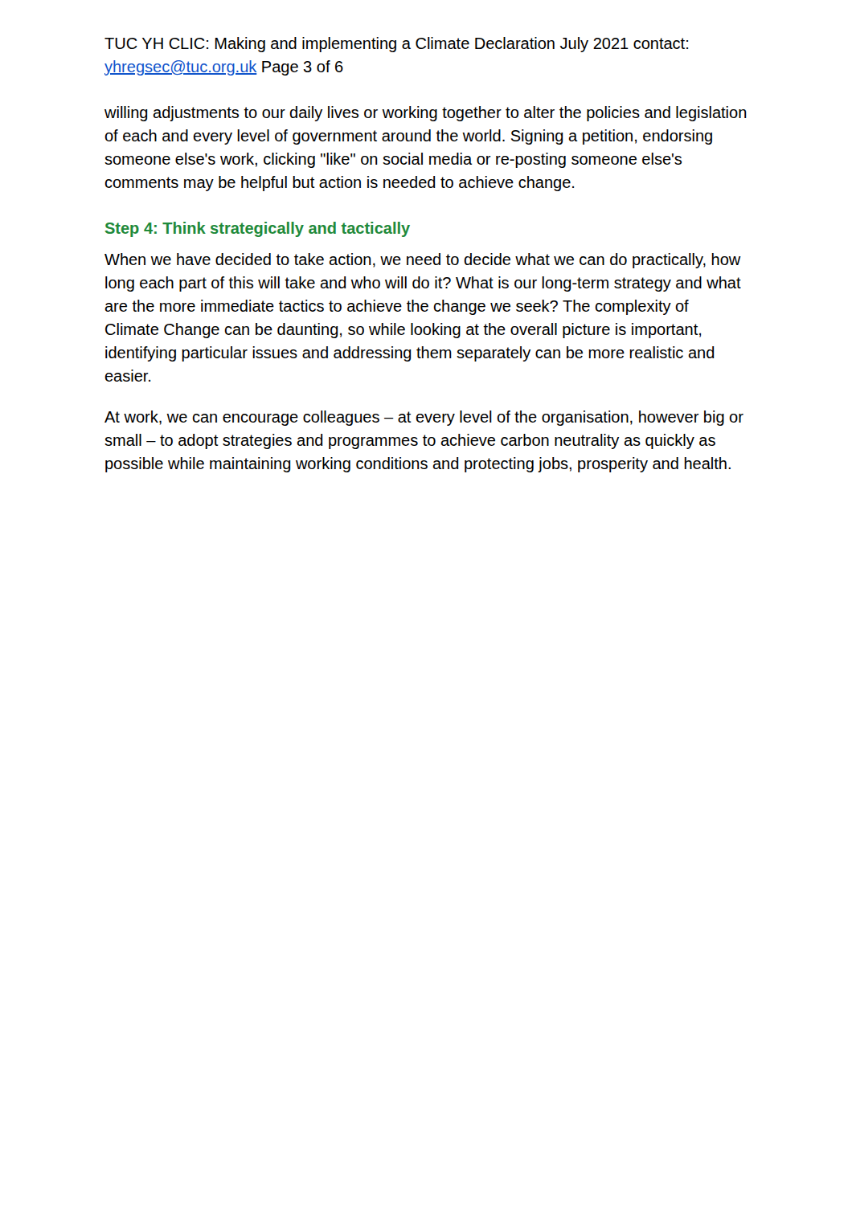TUC YH CLIC: Making and implementing a Climate Declaration July 2021 contact: yhregsec@tuc.org.uk Page 3 of 6
willing adjustments to our daily lives or working together to alter the policies and legislation of each and every level of government around the world. Signing a petition, endorsing someone else's work, clicking "like" on social media or re-posting someone else's comments may be helpful but action is needed to achieve change.
Step 4: Think strategically and tactically
When we have decided to take action, we need to decide what we can do practically, how long each part of this will take and who will do it? What is our long-term strategy and what are the more immediate tactics to achieve the change we seek? The complexity of Climate Change can be daunting, so while looking at the overall picture is important, identifying particular issues and addressing them separately can be more realistic and easier.
At work, we can encourage colleagues – at every level of the organisation, however big or small – to adopt strategies and programmes to achieve carbon neutrality as quickly as possible while maintaining working conditions and protecting jobs, prosperity and health.